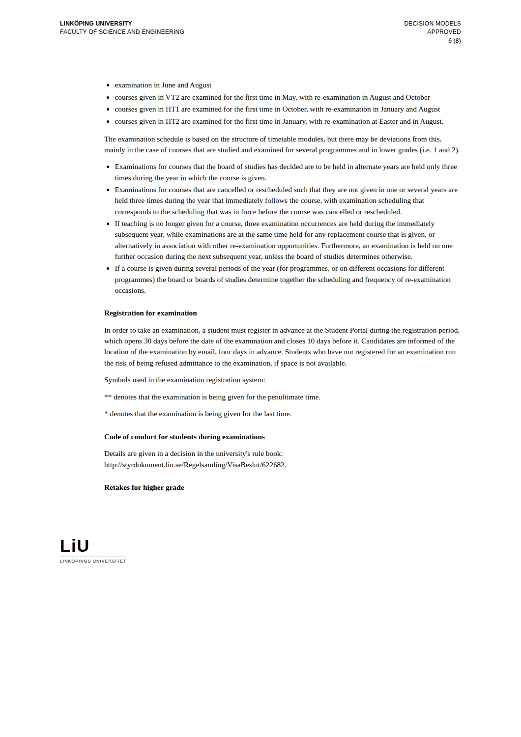Linköping University
Faculty of Science and Engineering
Decision Models
Approved
6 (8)
examination in June and August
courses given in VT2 are examined for the first time in May, with re-examination in August and October
courses given in HT1 are examined for the first time in October, with re-examination in January and August
courses given in HT2 are examined for the first time in January, with re-examination at Easter and in August.
The examination schedule is based on the structure of timetable modules, but there may be deviations from this, mainly in the case of courses that are studied and examined for several programmes and in lower grades (i.e. 1 and 2).
Examinations for courses that the board of studies has decided are to be held in alternate years are held only three times during the year in which the course is given.
Examinations for courses that are cancelled or rescheduled such that they are not given in one or several years are held three times during the year that immediately follows the course, with examination scheduling that corresponds to the scheduling that was in force before the course was cancelled or rescheduled.
If teaching is no longer given for a course, three examination occurrences are held during the immediately subsequent year, while examinations are at the same time held for any replacement course that is given, or alternatively in association with other re-examination opportunities. Furthermore, an examination is held on one further occasion during the next subsequent year, unless the board of studies determines otherwise.
If a course is given during several periods of the year (for programmes, or on different occasions for different programmes) the board or boards of studies determine together the scheduling and frequency of re-examination occasions.
Registration for examination
In order to take an examination, a student must register in advance at the Student Portal during the registration period, which opens 30 days before the date of the examination and closes 10 days before it. Candidates are informed of the location of the examination by email, four days in advance. Students who have not registered for an examination run the risk of being refused admittance to the examination, if space is not available.
Symbols used in the examination registration system:
** denotes that the examination is being given for the penultimate time.
* denotes that the examination is being given for the last time.
Code of conduct for students during examinations
Details are given in a decision in the university's rule book: http://styrdokument.liu.se/Regelsamling/VisaBeslut/622682.
Retakes for higher grade
LiU
Linköpings universitet